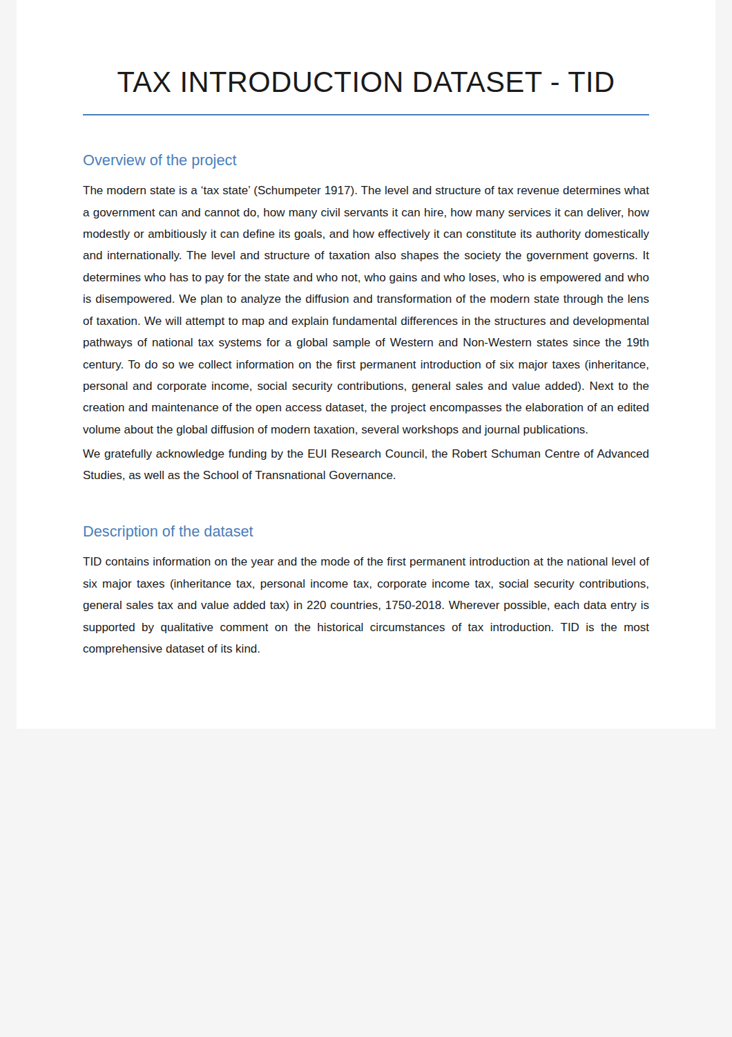Tax Introduction Dataset - TID
Overview of the project
The modern state is a ‘tax state’ (Schumpeter 1917). The level and structure of tax revenue determines what a government can and cannot do, how many civil servants it can hire, how many services it can deliver, how modestly or ambitiously it can define its goals, and how effectively it can constitute its authority domestically and internationally. The level and structure of taxation also shapes the society the government governs. It determines who has to pay for the state and who not, who gains and who loses, who is empowered and who is disempowered. We plan to analyze the diffusion and transformation of the modern state through the lens of taxation. We will attempt to map and explain fundamental differences in the structures and developmental pathways of national tax systems for a global sample of Western and Non-Western states since the 19th century. To do so we collect information on the first permanent introduction of six major taxes (inheritance, personal and corporate income, social security contributions, general sales and value added). Next to the creation and maintenance of the open access dataset, the project encompasses the elaboration of an edited volume about the global diffusion of modern taxation, several workshops and journal publications.
We gratefully acknowledge funding by the EUI Research Council, the Robert Schuman Centre of Advanced Studies, as well as the School of Transnational Governance.
Description of the dataset
TID contains information on the year and the mode of the first permanent introduction at the national level of six major taxes (inheritance tax, personal income tax, corporate income tax, social security contributions, general sales tax and value added tax) in 220 countries, 1750-2018. Wherever possible, each data entry is supported by qualitative comment on the historical circumstances of tax introduction. TID is the most comprehensive dataset of its kind.